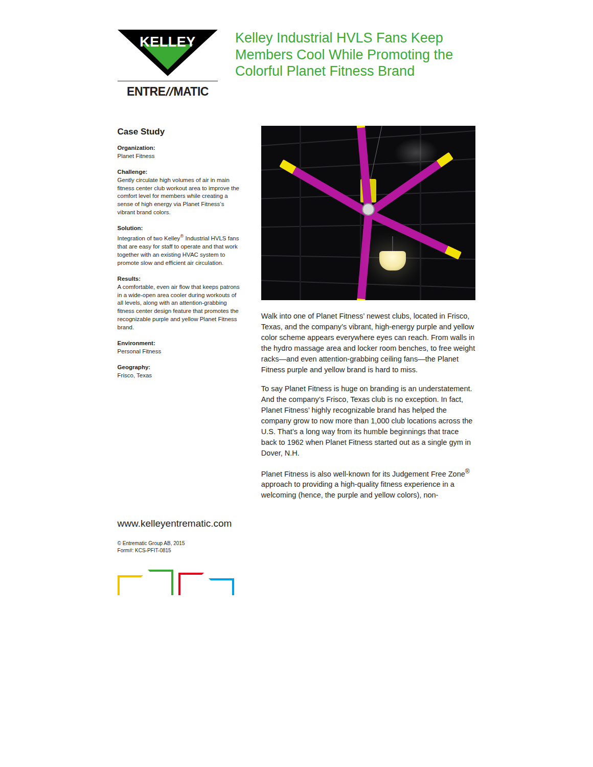KELLEY
ENTRE//MATIC
Kelley Industrial HVLS Fans Keep Members Cool While Promoting the Colorful Planet Fitness Brand
Case Study
Organization:
Planet Fitness
Challenge:
Gently circulate high volumes of air in main fitness center club workout area to improve the comfort level for members while creating a sense of high energy via Planet Fitness’s vibrant brand colors.
Solution:
Integration of two Kelley® Industrial HVLS fans that are easy for staff to operate and that work together with an existing HVAC system to promote slow and efficient air circulation.
Results:
A comfortable, even air flow that keeps patrons in a wide-open area cooler during workouts of all levels, along with an attention-grabbing fitness center design feature that promotes the recognizable purple and yellow Planet Fitness brand.
Environment:
Personal Fitness
Geography:
Frisco, Texas
Walk into one of Planet Fitness’ newest clubs, located in Frisco, Texas, and the company’s vibrant, high-energy purple and yellow color scheme appears everywhere eyes can reach. From walls in the hydro massage area and locker room benches, to free weight racks—and even attention-grabbing ceiling fans—the Planet Fitness purple and yellow brand is hard to miss.
To say Planet Fitness is huge on branding is an understatement. And the company’s Frisco, Texas club is no exception. In fact, Planet Fitness’ highly recognizable brand has helped the company grow to now more than 1,000 club locations across the U.S. That’s a long way from its humble beginnings that trace back to 1962 when Planet Fitness started out as a single gym in Dover, N.H.
Planet Fitness is also well-known for its Judgement Free Zone® approach to providing a high-quality fitness experience in a welcoming (hence, the purple and yellow colors), non-
www.kelleyentrematic.com
© Entrematic Group AB, 2015
Form#: KCS-PFIT-0815